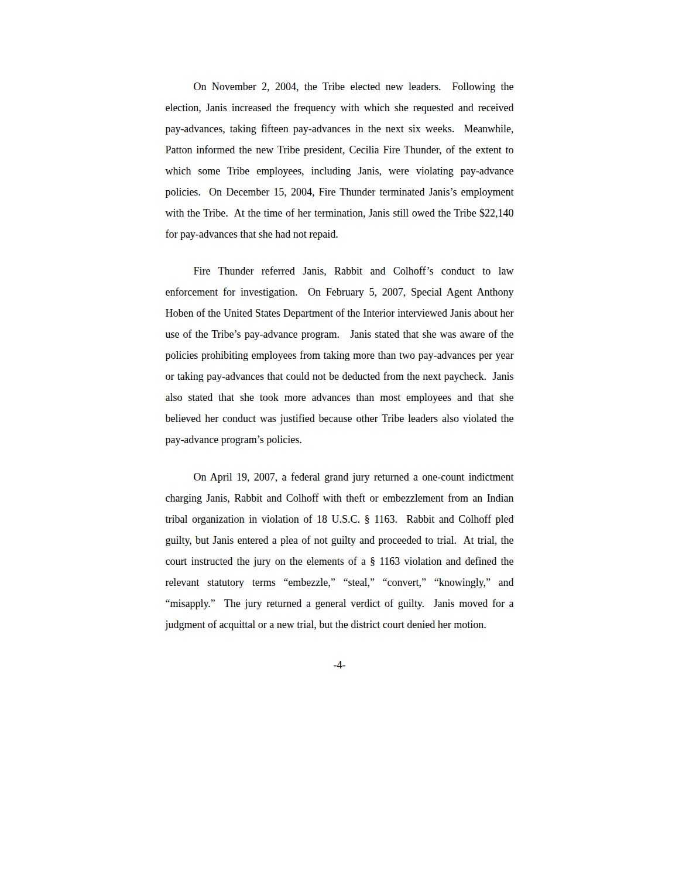On November 2, 2004, the Tribe elected new leaders. Following the election, Janis increased the frequency with which she requested and received pay-advances, taking fifteen pay-advances in the next six weeks. Meanwhile, Patton informed the new Tribe president, Cecilia Fire Thunder, of the extent to which some Tribe employees, including Janis, were violating pay-advance policies. On December 15, 2004, Fire Thunder terminated Janis’s employment with the Tribe. At the time of her termination, Janis still owed the Tribe $22,140 for pay-advances that she had not repaid.
Fire Thunder referred Janis, Rabbit and Colhoff’s conduct to law enforcement for investigation. On February 5, 2007, Special Agent Anthony Hoben of the United States Department of the Interior interviewed Janis about her use of the Tribe’s pay-advance program. Janis stated that she was aware of the policies prohibiting employees from taking more than two pay-advances per year or taking pay-advances that could not be deducted from the next paycheck. Janis also stated that she took more advances than most employees and that she believed her conduct was justified because other Tribe leaders also violated the pay-advance program’s policies.
On April 19, 2007, a federal grand jury returned a one-count indictment charging Janis, Rabbit and Colhoff with theft or embezzlement from an Indian tribal organization in violation of 18 U.S.C. § 1163. Rabbit and Colhoff pled guilty, but Janis entered a plea of not guilty and proceeded to trial. At trial, the court instructed the jury on the elements of a § 1163 violation and defined the relevant statutory terms “embezzle,” “steal,” “convert,” “knowingly,” and “misapply.” The jury returned a general verdict of guilty. Janis moved for a judgment of acquittal or a new trial, but the district court denied her motion.
-4-